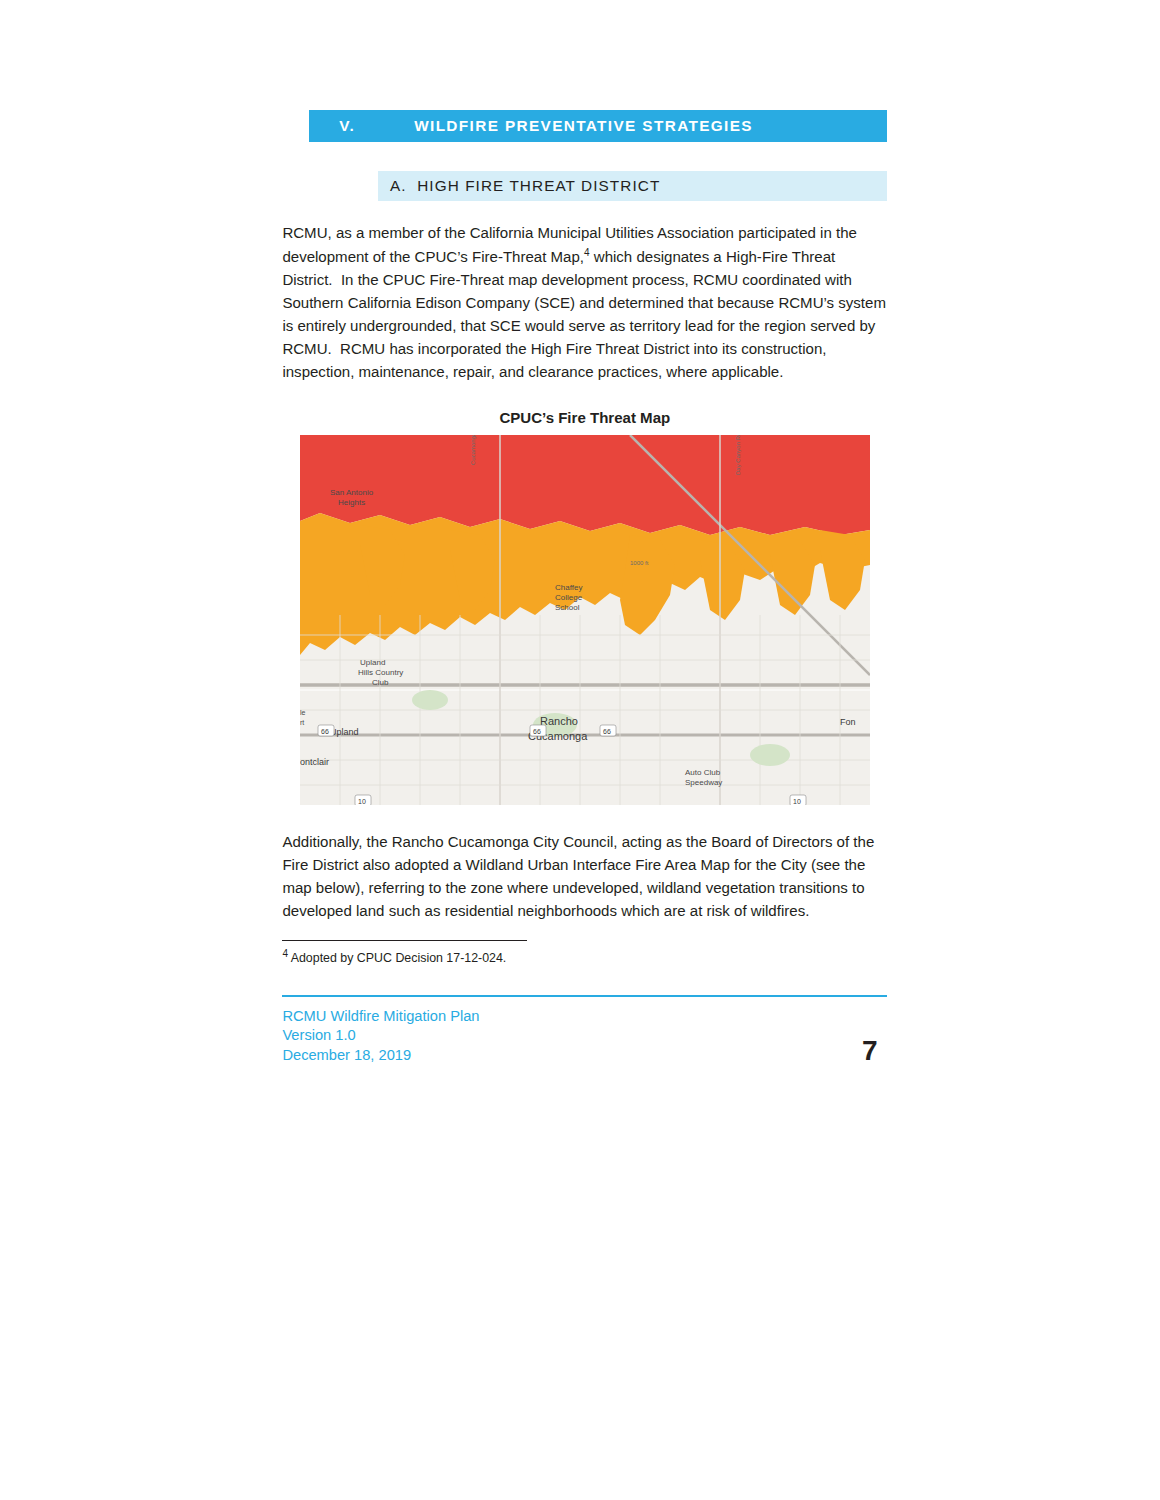V. WILDFIRE PREVENTATIVE STRATEGIES
A. HIGH FIRE THREAT DISTRICT
RCMU, as a member of the California Municipal Utilities Association participated in the development of the CPUC’s Fire-Threat Map,4 which designates a High-Fire Threat District. In the CPUC Fire-Threat map development process, RCMU coordinated with Southern California Edison Company (SCE) and determined that because RCMU’s system is entirely undergrounded, that SCE would serve as territory lead for the region served by RCMU. RCMU has incorporated the High Fire Threat District into its construction, inspection, maintenance, repair, and clearance practices, where applicable.
CPUC’s Fire Threat Map
San Antonio Heights Chaffey College School Upland Hills Country Club Rancho Cucamonga Upland ontclair Ontario Guasti Ontario Mills Auto Club Speedway Fon le rt Ontario Int'l Airport 66 66 66 10 10 Cucamonga Canyon Day Canyon Rd 1000 ft
Additionally, the Rancho Cucamonga City Council, acting as the Board of Directors of the Fire District also adopted a Wildland Urban Interface Fire Area Map for the City (see the map below), referring to the zone where undeveloped, wildland vegetation transitions to developed land such as residential neighborhoods which are at risk of wildfires.
4 Adopted by CPUC Decision 17-12-024.
RCMU Wildfire Mitigation Plan
Version 1.0
December 18, 2019
7